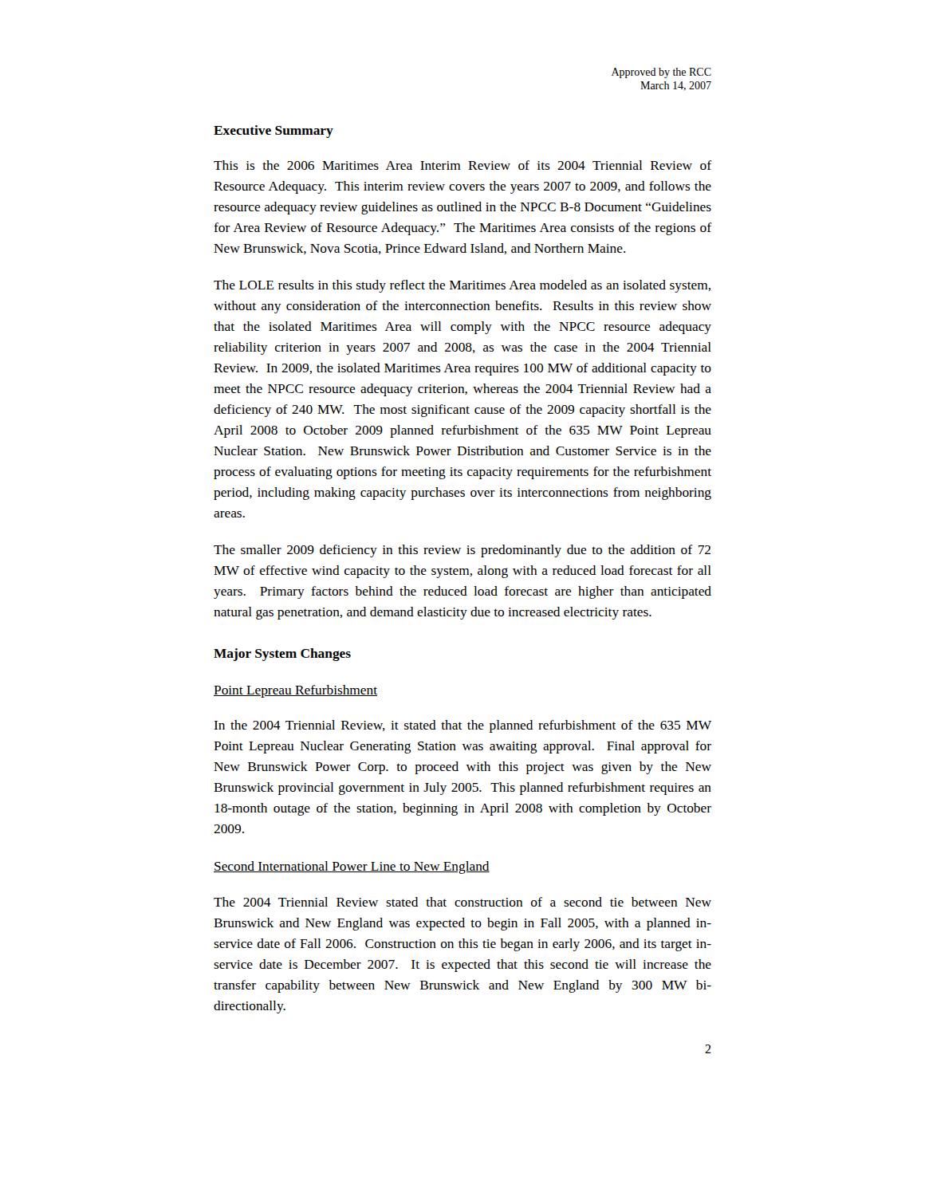Approved by the RCC
March 14, 2007
Executive Summary
This is the 2006 Maritimes Area Interim Review of its 2004 Triennial Review of Resource Adequacy. This interim review covers the years 2007 to 2009, and follows the resource adequacy review guidelines as outlined in the NPCC B-8 Document “Guidelines for Area Review of Resource Adequacy.” The Maritimes Area consists of the regions of New Brunswick, Nova Scotia, Prince Edward Island, and Northern Maine.
The LOLE results in this study reflect the Maritimes Area modeled as an isolated system, without any consideration of the interconnection benefits. Results in this review show that the isolated Maritimes Area will comply with the NPCC resource adequacy reliability criterion in years 2007 and 2008, as was the case in the 2004 Triennial Review. In 2009, the isolated Maritimes Area requires 100 MW of additional capacity to meet the NPCC resource adequacy criterion, whereas the 2004 Triennial Review had a deficiency of 240 MW. The most significant cause of the 2009 capacity shortfall is the April 2008 to October 2009 planned refurbishment of the 635 MW Point Lepreau Nuclear Station. New Brunswick Power Distribution and Customer Service is in the process of evaluating options for meeting its capacity requirements for the refurbishment period, including making capacity purchases over its interconnections from neighboring areas.
The smaller 2009 deficiency in this review is predominantly due to the addition of 72 MW of effective wind capacity to the system, along with a reduced load forecast for all years. Primary factors behind the reduced load forecast are higher than anticipated natural gas penetration, and demand elasticity due to increased electricity rates.
Major System Changes
Point Lepreau Refurbishment
In the 2004 Triennial Review, it stated that the planned refurbishment of the 635 MW Point Lepreau Nuclear Generating Station was awaiting approval. Final approval for New Brunswick Power Corp. to proceed with this project was given by the New Brunswick provincial government in July 2005. This planned refurbishment requires an 18-month outage of the station, beginning in April 2008 with completion by October 2009.
Second International Power Line to New England
The 2004 Triennial Review stated that construction of a second tie between New Brunswick and New England was expected to begin in Fall 2005, with a planned in-service date of Fall 2006. Construction on this tie began in early 2006, and its target in-service date is December 2007. It is expected that this second tie will increase the transfer capability between New Brunswick and New England by 300 MW bi-directionally.
2